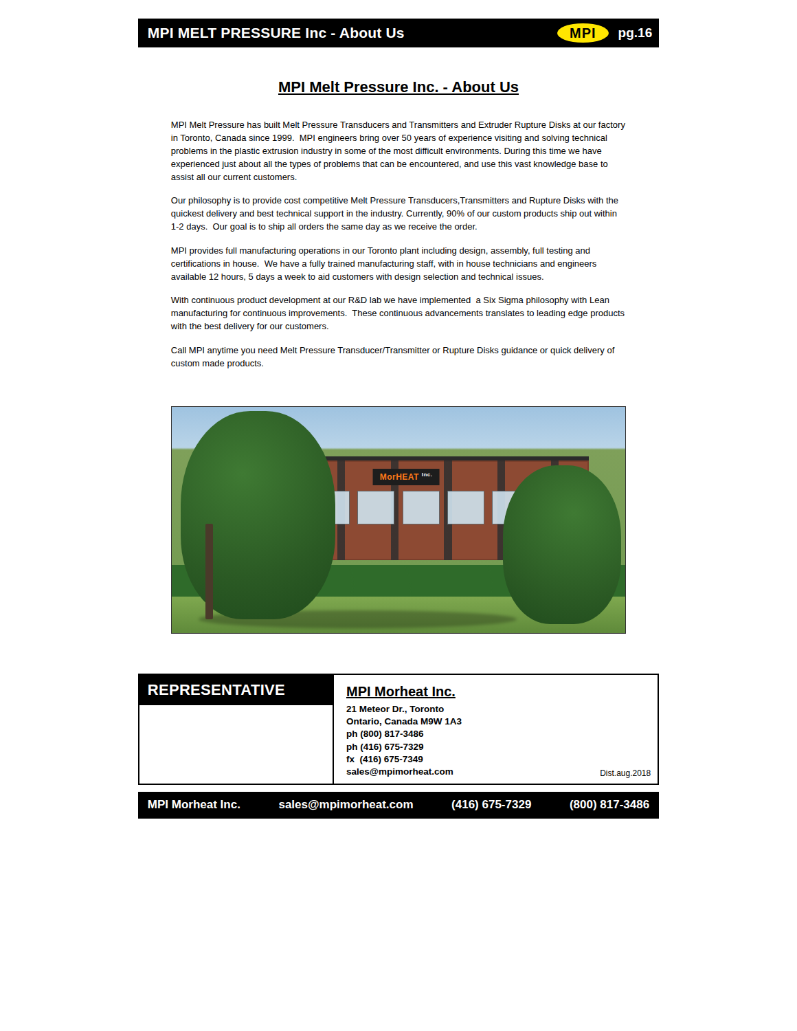MPI MELT PRESSURE Inc - About Us
MPI
pg.16
MPI Melt Pressure Inc. - About Us
MPI Melt Pressure has built Melt Pressure Transducers and Transmitters and Extruder Rupture Disks at our factory in Toronto, Canada since 1999. MPI engineers bring over 50 years of experience visiting and solving technical problems in the plastic extrusion industry in some of the most difficult environments. During this time we have experienced just about all the types of problems that can be encountered, and use this vast knowledge base to assist all our current customers.
Our philosophy is to provide cost competitive Melt Pressure Transducers,Transmitters and Rupture Disks with the quickest delivery and best technical support in the industry. Currently, 90% of our custom products ship out within 1-2 days. Our goal is to ship all orders the same day as we receive the order.
MPI provides full manufacturing operations in our Toronto plant including design, assembly, full testing and certifications in house. We have a fully trained manufacturing staff, with in house technicians and engineers available 12 hours, 5 days a week to aid customers with design selection and technical issues.
With continuous product development at our R&D lab we have implemented a Six Sigma philosophy with Lean manufacturing for continuous improvements. These continuous advancements translates to leading edge products with the best delivery for our customers.
Call MPI anytime you need Melt Pressure Transducer/Transmitter or Rupture Disks guidance or quick delivery of custom made products.
MorHEAT Inc.
REPRESENTATIVE
MPI Morheat Inc.
21 Meteor Dr., Toronto
Ontario, Canada M9W 1A3
ph (800) 817-3486
ph (416) 675-7329
fx (416) 675-7349
sales@mpimorheat.com
Dist.aug.2018
MPI Morheat Inc. sales@mpimorheat.com (416) 675-7329 (800) 817-3486